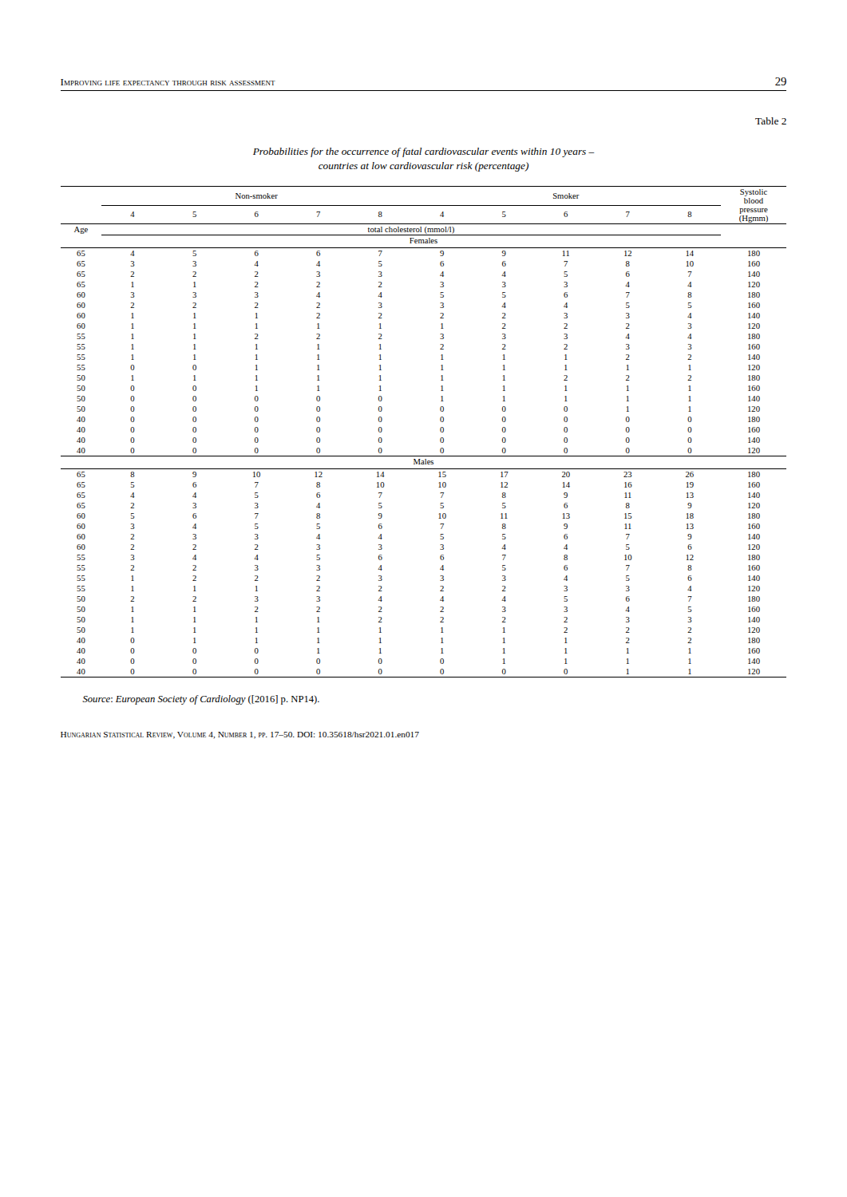Improving life expectancy through risk assessment 29
Table 2
Probabilities for the occurrence of fatal cardiovascular events within 10 years –
countries at low cardiovascular risk (percentage)
| | Non-smoker | Smoker | Systolic blood pressure (Hgmm) |
| --- | --- | --- | --- |
| 4 | 5 | 6 | 7 | 8 | 4 | 5 | 6 | 7 | 8 |
| Age | total cholesterol (mmol/l) | |
| Females |
| 65 | 4 | 5 | 6 | 6 | 7 | 9 | 9 | 11 | 12 | 14 | 180 |
| 65 | 3 | 3 | 4 | 4 | 5 | 6 | 6 | 7 | 8 | 10 | 160 |
| 65 | 2 | 2 | 2 | 3 | 3 | 4 | 4 | 5 | 6 | 7 | 140 |
| 65 | 1 | 1 | 2 | 2 | 2 | 3 | 3 | 3 | 4 | 4 | 120 |
| 60 | 3 | 3 | 3 | 4 | 4 | 5 | 5 | 6 | 7 | 8 | 180 |
| 60 | 2 | 2 | 2 | 2 | 3 | 3 | 4 | 4 | 5 | 5 | 160 |
| 60 | 1 | 1 | 1 | 2 | 2 | 2 | 2 | 3 | 3 | 4 | 140 |
| 60 | 1 | 1 | 1 | 1 | 1 | 1 | 2 | 2 | 2 | 3 | 120 |
| 55 | 1 | 1 | 2 | 2 | 2 | 3 | 3 | 3 | 4 | 4 | 180 |
| 55 | 1 | 1 | 1 | 1 | 1 | 2 | 2 | 2 | 3 | 3 | 160 |
| 55 | 1 | 1 | 1 | 1 | 1 | 1 | 1 | 1 | 2 | 2 | 140 |
| 55 | 0 | 0 | 1 | 1 | 1 | 1 | 1 | 1 | 1 | 1 | 120 |
| 50 | 1 | 1 | 1 | 1 | 1 | 1 | 1 | 2 | 2 | 2 | 180 |
| 50 | 0 | 0 | 1 | 1 | 1 | 1 | 1 | 1 | 1 | 1 | 160 |
| 50 | 0 | 0 | 0 | 0 | 0 | 1 | 1 | 1 | 1 | 1 | 140 |
| 50 | 0 | 0 | 0 | 0 | 0 | 0 | 0 | 0 | 1 | 1 | 120 |
| 40 | 0 | 0 | 0 | 0 | 0 | 0 | 0 | 0 | 0 | 0 | 180 |
| 40 | 0 | 0 | 0 | 0 | 0 | 0 | 0 | 0 | 0 | 0 | 160 |
| 40 | 0 | 0 | 0 | 0 | 0 | 0 | 0 | 0 | 0 | 0 | 140 |
| 40 | 0 | 0 | 0 | 0 | 0 | 0 | 0 | 0 | 0 | 0 | 120 |
| Males |
| 65 | 8 | 9 | 10 | 12 | 14 | 15 | 17 | 20 | 23 | 26 | 180 |
| 65 | 5 | 6 | 7 | 8 | 10 | 10 | 12 | 14 | 16 | 19 | 160 |
| 65 | 4 | 4 | 5 | 6 | 7 | 7 | 8 | 9 | 11 | 13 | 140 |
| 65 | 2 | 3 | 3 | 4 | 5 | 5 | 5 | 6 | 8 | 9 | 120 |
| 60 | 5 | 6 | 7 | 8 | 9 | 10 | 11 | 13 | 15 | 18 | 180 |
| 60 | 3 | 4 | 5 | 5 | 6 | 7 | 8 | 9 | 11 | 13 | 160 |
| 60 | 2 | 3 | 3 | 4 | 4 | 5 | 5 | 6 | 7 | 9 | 140 |
| 60 | 2 | 2 | 2 | 3 | 3 | 3 | 4 | 4 | 5 | 6 | 120 |
| 55 | 3 | 4 | 4 | 5 | 6 | 6 | 7 | 8 | 10 | 12 | 180 |
| 55 | 2 | 2 | 3 | 3 | 4 | 4 | 5 | 6 | 7 | 8 | 160 |
| 55 | 1 | 2 | 2 | 2 | 3 | 3 | 3 | 4 | 5 | 6 | 140 |
| 55 | 1 | 1 | 1 | 2 | 2 | 2 | 2 | 3 | 3 | 4 | 120 |
| 50 | 2 | 2 | 3 | 3 | 4 | 4 | 4 | 5 | 6 | 7 | 180 |
| 50 | 1 | 1 | 2 | 2 | 2 | 2 | 3 | 3 | 4 | 5 | 160 |
| 50 | 1 | 1 | 1 | 1 | 2 | 2 | 2 | 2 | 3 | 3 | 140 |
| 50 | 1 | 1 | 1 | 1 | 1 | 1 | 1 | 2 | 2 | 2 | 120 |
| 40 | 0 | 1 | 1 | 1 | 1 | 1 | 1 | 1 | 2 | 2 | 180 |
| 40 | 0 | 0 | 0 | 1 | 1 | 1 | 1 | 1 | 1 | 1 | 160 |
| 40 | 0 | 0 | 0 | 0 | 0 | 0 | 1 | 1 | 1 | 1 | 140 |
| 40 | 0 | 0 | 0 | 0 | 0 | 0 | 0 | 0 | 1 | 1 | 120 |
Source: European Society of Cardiology ([2016] p. NP14).
Hungarian Statistical Review, Volume 4, Number 1, pp. 17–50. DOI: 10.35618/hsr2021.01.en017